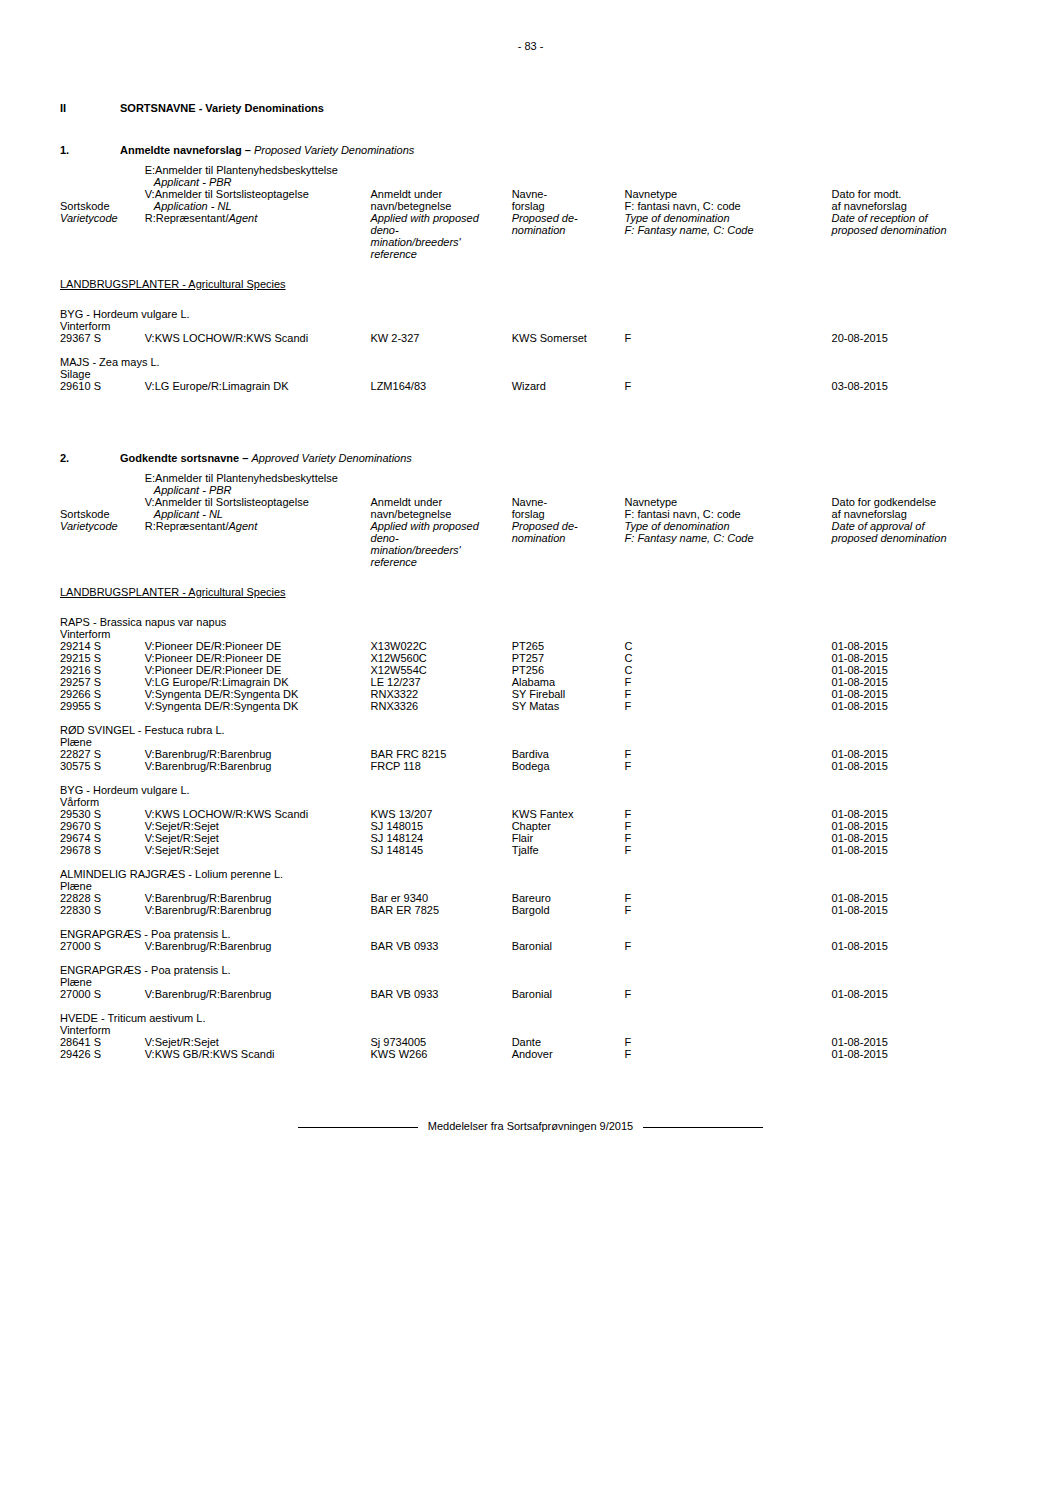- 83 -
IISORTSNAVNE - Variety Denominations
1. Anmeldte navneforslag – Proposed Variety Denominations
| Sortskode Varietycode | E:Anmelder til Plantenyhedsbeskyttelse Applicant - PBR V:Anmelder til Sortslisteoptagelse Application - NL R:Repræsentant/ Agent | Anmeldt under navn/betegnelse Applied with proposed deno- mination/breeders' reference | Navne- forslag Proposed de- nomination | Navnetype F: fantasi navn, C: code Type of denomination F: Fantasy name, C: Code | Dato for modt. af navneforslag Date of reception of proposed denomination |
| --- | --- | --- | --- | --- | --- |
| LANDBRUGSPLANTER - Agricultural Species |
| BYG - Hordeum vulgare L. |
| Vinterform |
| 29367 S | V:KWS LOCHOW/R:KWS Scandi | KW 2-327 | KWS Somerset | F | 20-08-2015 |
| MAJS - Zea mays L. |
| Silage |
| 29610 S | V:LG Europe/R:Limagrain DK | LZM164/83 | Wizard | F | 03-08-2015 |
2. Godkendte sortsnavne – Approved Variety Denominations
| Sortskode Varietycode | E:Anmelder til Plantenyhedsbeskyttelse Applicant - PBR V:Anmelder til Sortslisteoptagelse Applicant - NL R:Repræsentant/ Agent | Anmeldt under navn/betegnelse Applied with proposed deno- mination/breeders' reference | Navne- forslag Proposed de- nomination | Navnetype F: fantasi navn, C: code Type of denomination F: Fantasy name, C: Code | Dato for godkendelse af navneforslag Date of approval of proposed denomination |
| --- | --- | --- | --- | --- | --- |
| LANDBRUGSPLANTER - Agricultural Species |
| RAPS - Brassica napus var napus |
| Vinterform |
| 29214 S | V:Pioneer DE/R:Pioneer DE | X13W022C | PT265 | C | 01-08-2015 |
| 29215 S | V:Pioneer DE/R:Pioneer DE | X12W560C | PT257 | C | 01-08-2015 |
| 29216 S | V:Pioneer DE/R:Pioneer DE | X12W554C | PT256 | C | 01-08-2015 |
| 29257 S | V:LG Europe/R:Limagrain DK | LE 12/237 | Alabama | F | 01-08-2015 |
| 29266 S | V:Syngenta DE/R:Syngenta DK | RNX3322 | SY Fireball | F | 01-08-2015 |
| 29955 S | V:Syngenta DE/R:Syngenta DK | RNX3326 | SY Matas | F | 01-08-2015 |
| RØD SVINGEL - Festuca rubra L. |
| Plæne |
| 22827 S | V:Barenbrug/R:Barenbrug | BAR FRC 8215 | Bardiva | F | 01-08-2015 |
| 30575 S | V:Barenbrug/R:Barenbrug | FRCP 118 | Bodega | F | 01-08-2015 |
| BYG - Hordeum vulgare L. |
| Vårform |
| 29530 S | V:KWS LOCHOW/R:KWS Scandi | KWS 13/207 | KWS Fantex | F | 01-08-2015 |
| 29670 S | V:Sejet/R:Sejet | SJ 148015 | Chapter | F | 01-08-2015 |
| 29674 S | V:Sejet/R:Sejet | SJ 148124 | Flair | F | 01-08-2015 |
| 29678 S | V:Sejet/R:Sejet | SJ 148145 | Tjalfe | F | 01-08-2015 |
| ALMINDELIG RAJGRÆS - Lolium perenne L. |
| Plæne |
| 22828 S | V:Barenbrug/R:Barenbrug | Bar er 9340 | Bareuro | F | 01-08-2015 |
| 22830 S | V:Barenbrug/R:Barenbrug | BAR ER 7825 | Bargold | F | 01-08-2015 |
| ENGRAPGRÆS - Poa pratensis L. |
| 27000 S | V:Barenbrug/R:Barenbrug | BAR VB 0933 | Baronial | F | 01-08-2015 |
| ENGRAPGRÆS - Poa pratensis L. |
| Plæne |
| 27000 S | V:Barenbrug/R:Barenbrug | BAR VB 0933 | Baronial | F | 01-08-2015 |
| HVEDE - Triticum aestivum L. |
| Vinterform |
| 28641 S | V:Sejet/R:Sejet | Sj 9734005 | Dante | F | 01-08-2015 |
| 29426 S | V:KWS GB/R:KWS Scandi | KWS W266 | Andover | F | 01-08-2015 |
Meddelelser fra Sortsafprøvningen 9/2015